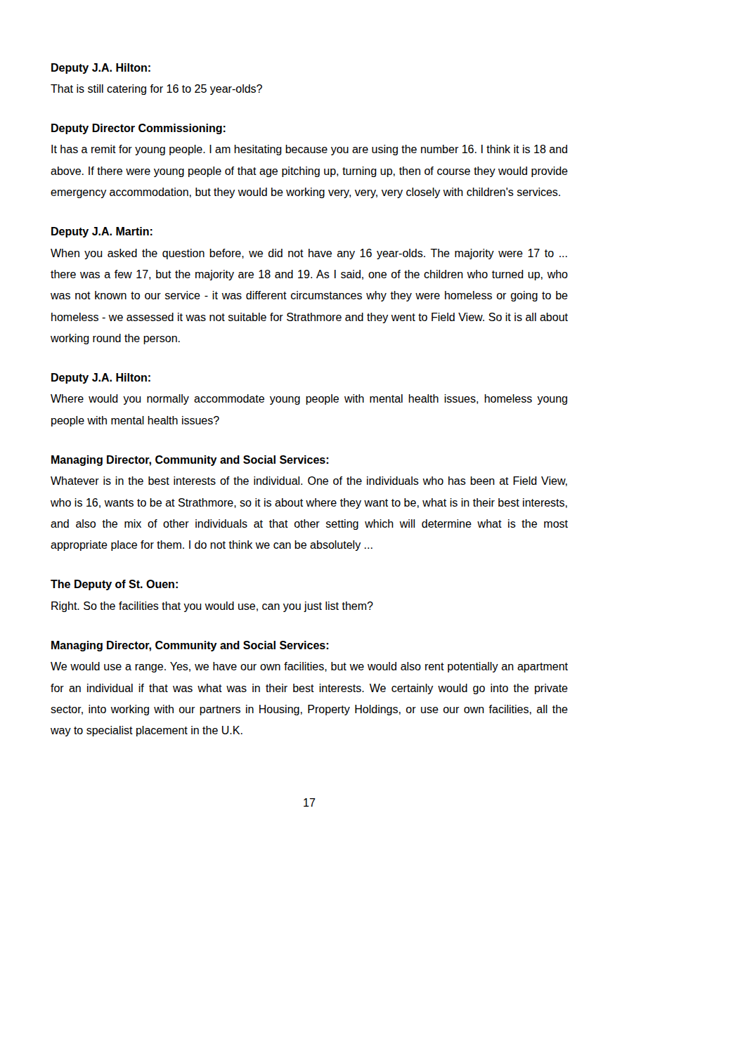Deputy J.A. Hilton:
That is still catering for 16 to 25 year-olds?
Deputy Director Commissioning:
It has a remit for young people. I am hesitating because you are using the number 16. I think it is 18 and above. If there were young people of that age pitching up, turning up, then of course they would provide emergency accommodation, but they would be working very, very, very closely with children's services.
Deputy J.A. Martin:
When you asked the question before, we did not have any 16 year-olds. The majority were 17 to ... there was a few 17, but the majority are 18 and 19. As I said, one of the children who turned up, who was not known to our service - it was different circumstances why they were homeless or going to be homeless - we assessed it was not suitable for Strathmore and they went to Field View. So it is all about working round the person.
Deputy J.A. Hilton:
Where would you normally accommodate young people with mental health issues, homeless young people with mental health issues?
Managing Director, Community and Social Services:
Whatever is in the best interests of the individual. One of the individuals who has been at Field View, who is 16, wants to be at Strathmore, so it is about where they want to be, what is in their best interests, and also the mix of other individuals at that other setting which will determine what is the most appropriate place for them. I do not think we can be absolutely ...
The Deputy of St. Ouen:
Right. So the facilities that you would use, can you just list them?
Managing Director, Community and Social Services:
We would use a range. Yes, we have our own facilities, but we would also rent potentially an apartment for an individual if that was what was in their best interests. We certainly would go into the private sector, into working with our partners in Housing, Property Holdings, or use our own facilities, all the way to specialist placement in the U.K.
17